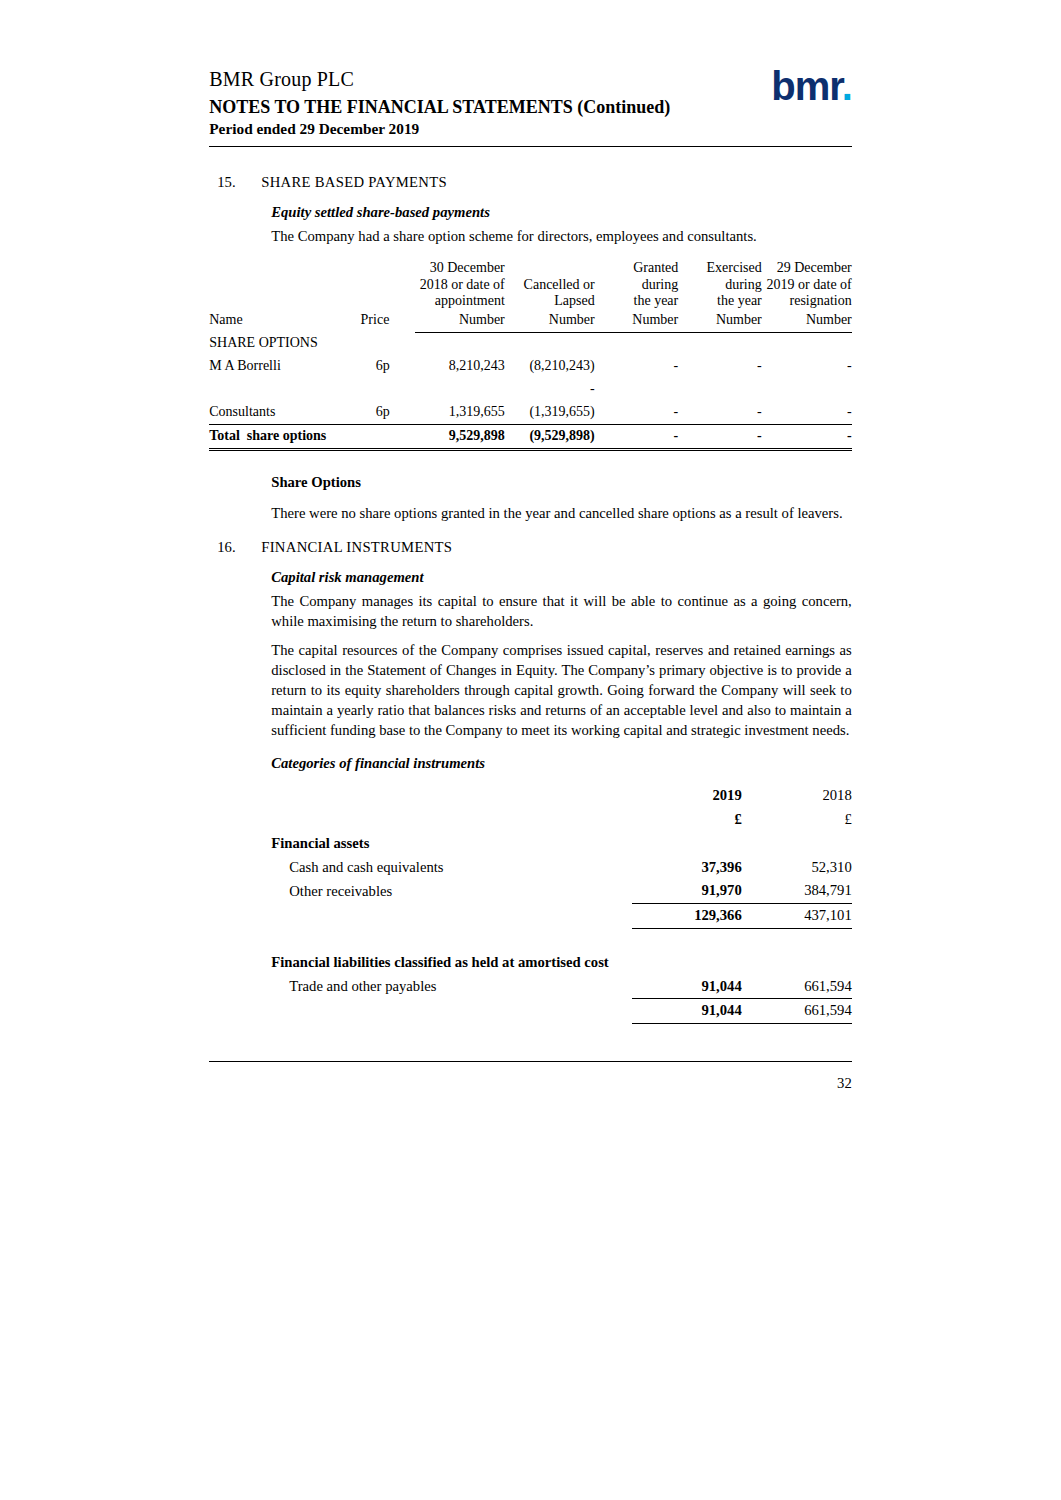BMR Group PLC
NOTES TO THE FINANCIAL STATEMENTS (Continued)
Period ended 29 December 2019
bmr.
15.
SHARE BASED PAYMENTS
Equity settled share-based payments
The Company had a share option scheme for directors, employees and consultants.
| | | 30 December 2018 or date of appointment | Cancelled or Lapsed | Granted during the year | Exercised during the year | 29 December 2019 or date of resignation |
| --- | --- | --- | --- | --- | --- | --- |
| Name | Price | Number | Number | Number | Number | Number |
| SHARE OPTIONS | | | | | | |
| M A Borrelli | 6p | 8,210,243 | (8,210,243) | - | - | - |
| | | | - | | | |
| Consultants | 6p | 1,319,655 | (1,319,655) | - | - | - |
| Total share options | | 9,529,898 | (9,529,898) | - | - | - |
Share Options
There were no share options granted in the year and cancelled share options as a result of leavers.
16.
FINANCIAL INSTRUMENTS
Capital risk management
The Company manages its capital to ensure that it will be able to continue as a going concern, while maximising the return to shareholders.
The capital resources of the Company comprises issued capital, reserves and retained earnings as disclosed in the Statement of Changes in Equity. The Company’s primary objective is to provide a return to its equity shareholders through capital growth. Going forward the Company will seek to maintain a yearly ratio that balances risks and returns of an acceptable level and also to maintain a sufficient funding base to the Company to meet its working capital and strategic investment needs.
Categories of financial instruments
| | 2019 | 2018 |
| | £ | £ |
| Financial assets | | |
| Cash and cash equivalents | 37,396 | 52,310 |
| Other receivables | 91,970 | 384,791 |
| | 129,366 | 437,101 |
| Financial liabilities classified as held at amortised cost | | |
| Trade and other payables | 91,044 | 661,594 |
| | 91,044 | 661,594 |
32